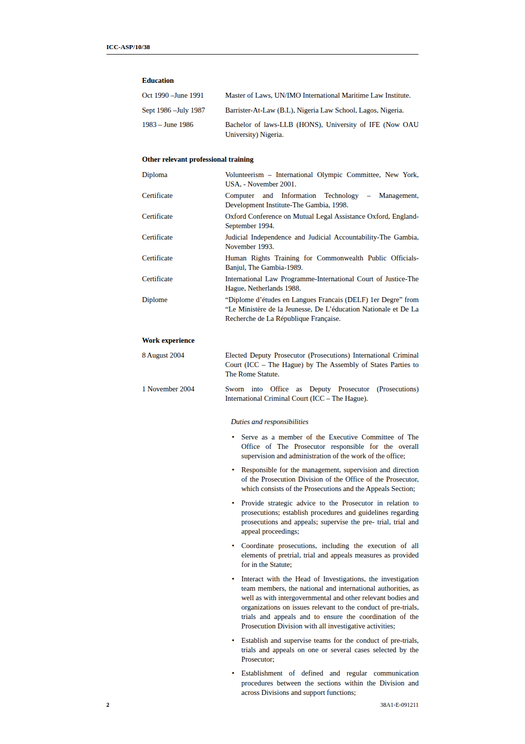ICC-ASP/10/38
Education
| Oct 1990 –June 1991 | Master of Laws, UN/IMO International Maritime Law Institute. |
| Sept 1986 –July 1987 | Barrister-At-Law (B.L), Nigeria Law School, Lagos, Nigeria. |
| 1983 – June 1986 | Bachelor of laws-LLB (HONS), University of IFE (Now OAU University) Nigeria. |
Other relevant professional training
| Diploma | Volunteerism – International Olympic Committee, New York, USA, - November 2001. |
| Certificate | Computer and Information Technology – Management, Development Institute-The Gambia, 1998. |
| Certificate | Oxford Conference on Mutual Legal Assistance Oxford, England-September 1994. |
| Certificate | Judicial Independence and Judicial Accountability-The Gambia, November 1993. |
| Certificate | Human Rights Training for Commonwealth Public Officials-Banjul, The Gambia-1989. |
| Certificate | International Law Programme-International Court of Justice-The Hague, Netherlands 1988. |
| Diplome | “Diplome d’études en Langues Francais (DELF) 1er Degre” from “Le Ministère de la Jeunesse, De L’éducation Nationale et De La Recherche de La République Française. |
Work experience
| 8 August 2004 | Elected Deputy Prosecutor (Prosecutions) International Criminal Court (ICC – The Hague) by The Assembly of States Parties to The Rome Statute. |
| 1 November 2004 | Sworn into Office as Deputy Prosecutor (Prosecutions) International Criminal Court (ICC – The Hague). |
Duties and responsibilities
Serve as a member of the Executive Committee of The Office of The Prosecutor responsible for the overall supervision and administration of the work of the office;
Responsible for the management, supervision and direction of the Prosecution Division of the Office of the Prosecutor, which consists of the Prosecutions and the Appeals Section;
Provide strategic advice to the Prosecutor in relation to prosecutions; establish procedures and guidelines regarding prosecutions and appeals; supervise the pre- trial, trial and appeal proceedings;
Coordinate prosecutions, including the execution of all elements of pretrial, trial and appeals measures as provided for in the Statute;
Interact with the Head of Investigations, the investigation team members, the national and international authorities, as well as with intergovernmental and other relevant bodies and organizations on issues relevant to the conduct of pre-trials, trials and appeals and to ensure the coordination of the Prosecution Division with all investigative activities;
Establish and supervise teams for the conduct of pre-trials, trials and appeals on one or several cases selected by the Prosecutor;
Establishment of defined and regular communication procedures between the sections within the Division and across Divisions and support functions;
2 38A1-E-091211